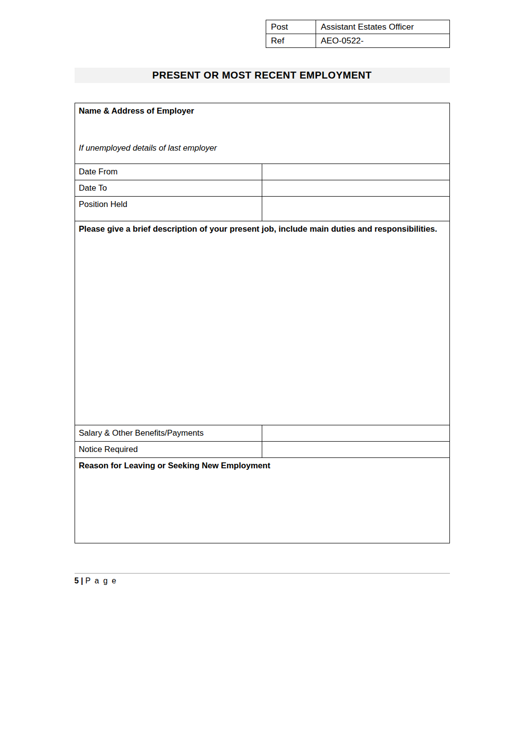| Post | Assistant Estates Officer |
| Ref | AEO-0522- |
PRESENT OR MOST RECENT EMPLOYMENT
| Name & Address of Employer If unemployed details of last employer |
| Date From | |
| Date To | |
| Position Held | |
| Please give a brief description of your present job, include main duties and responsibilities. |
| Salary & Other Benefits/Payments | |
| Notice Required | |
| Reason for Leaving or Seeking New Employment |
5 | P a g e